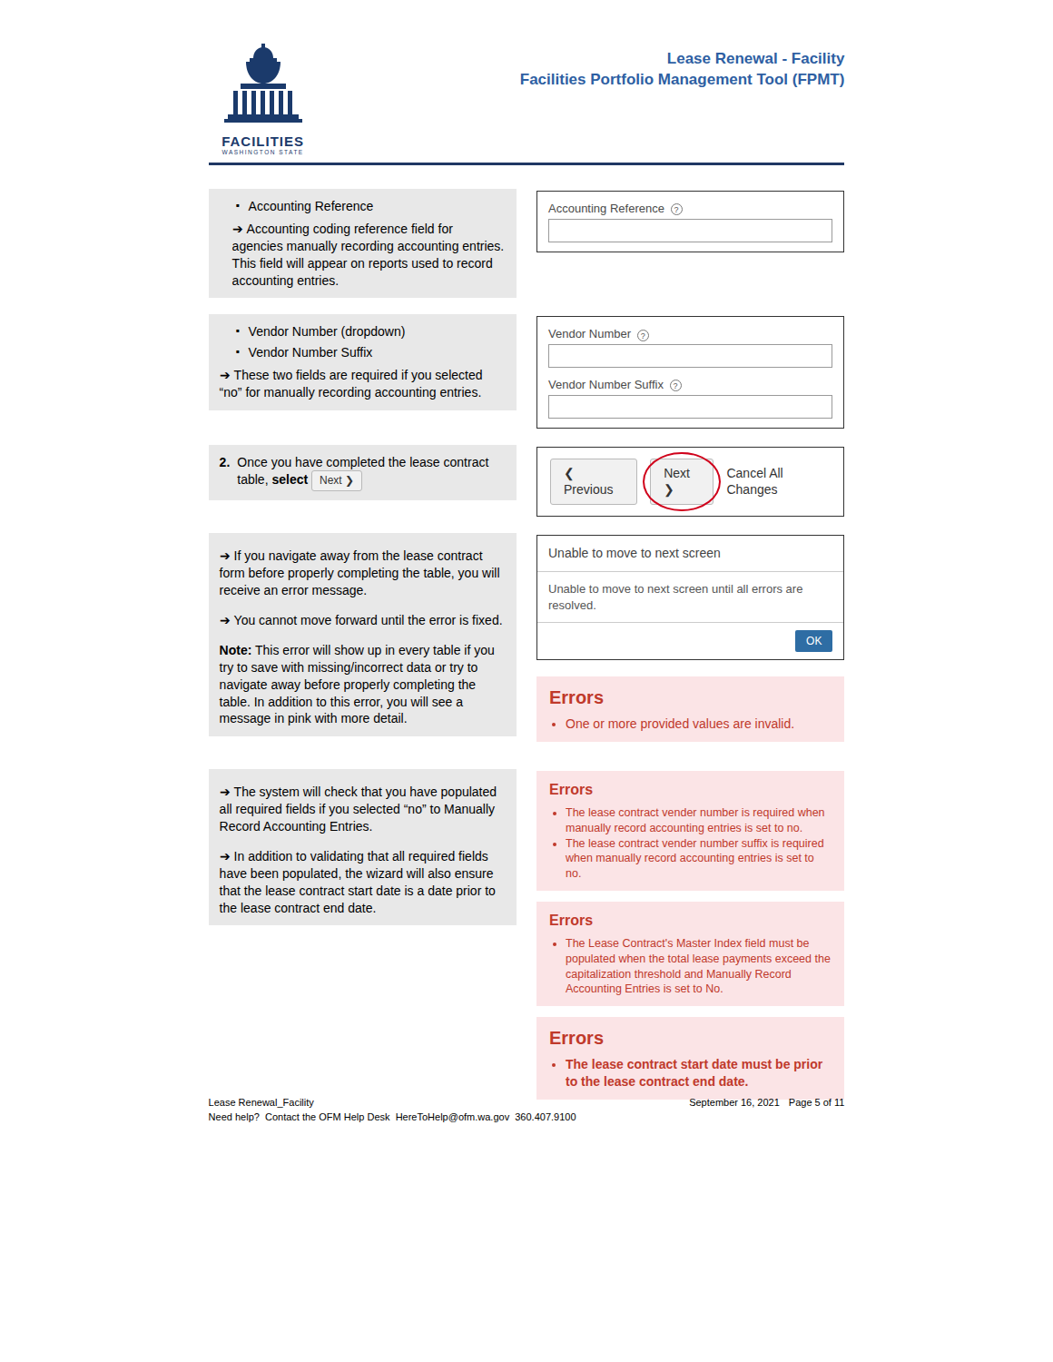FACILITIES
WASHINGTON STATE
Lease Renewal - Facility
Facilities Portfolio Management Tool (FPMT)
Accounting Reference
Accounting coding reference field for agencies manually recording accounting entries. This field will appear on reports used to record accounting entries.
Accounting Reference ?
Vendor Number (dropdown)
Vendor Number Suffix
These two fields are required if you selected “no” for manually recording accounting entries.
Vendor Number ?
Vendor Number Suffix ?
2.
Once you have completed the lease contract table, select Next ❯
❮ Previous Next ❯ Cancel All Changes
If you navigate away from the lease contract form before properly completing the table, you will receive an error message.
You cannot move forward until the error is fixed.
Note: This error will show up in every table if you try to save with missing/incorrect data or try to navigate away before properly completing the table. In addition to this error, you will see a message in pink with more detail.
Unable to move to next screen
Unable to move to next screen until all errors are resolved.
OK
Errors
One or more provided values are invalid.
The system will check that you have populated all required fields if you selected “no” to Manually Record Accounting Entries.
In addition to validating that all required fields have been populated, the wizard will also ensure that the lease contract start date is a date prior to the lease contract end date.
Errors
The lease contract vender number is required when manually record accounting entries is set to no.
The lease contract vender number suffix is required when manually record accounting entries is set to no.
Errors
The Lease Contract's Master Index field must be populated when the total lease payments exceed the capitalization threshold and Manually Record Accounting Entries is set to No.
Errors
The lease contract start date must be prior to the lease contract end date.
Lease Renewal_Facility
September 16, 2021
Page 5 of 11
Need help? Contact the OFM Help Desk HereToHelp@ofm.wa.gov 360.407.9100